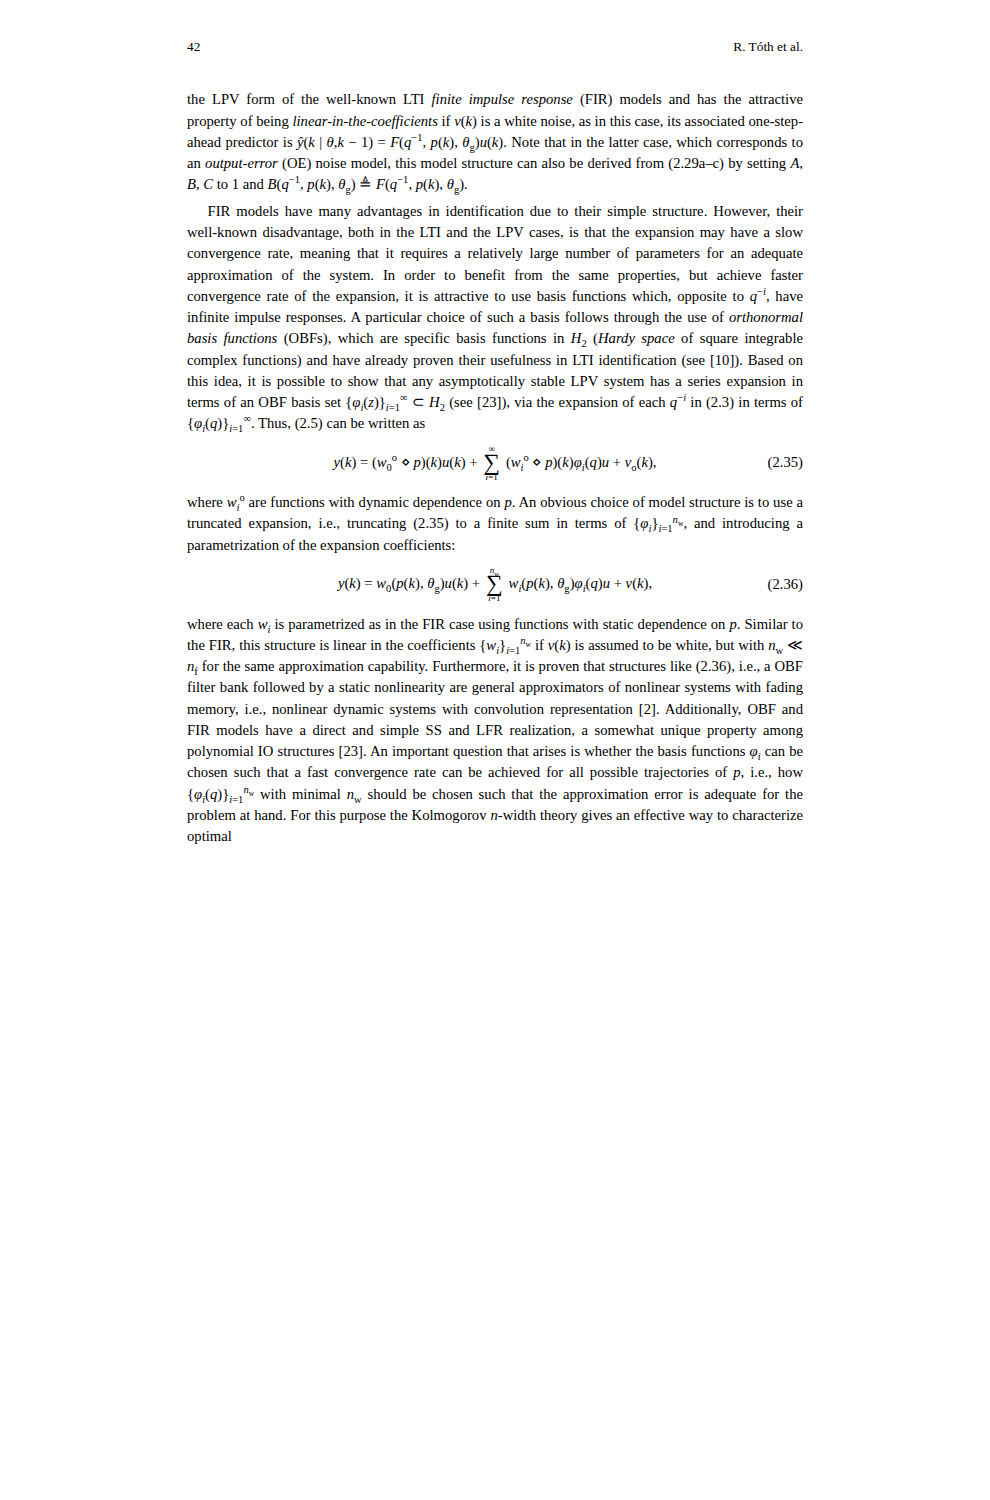42 R. Tóth et al.
the LPV form of the well-known LTI finite impulse response (FIR) models and has the attractive property of being linear-in-the-coefficients if v(k) is a white noise, as in this case, its associated one-step-ahead predictor is ŷ(k | θ,k − 1) = F(q−1, p(k), θg)u(k). Note that in the latter case, which corresponds to an output-error (OE) noise model, this model structure can also be derived from (2.29a–c) by setting A, B, C to 1 and B(q−1, p(k), θg) ≜ F(q−1, p(k), θg).
FIR models have many advantages in identification due to their simple structure. However, their well-known disadvantage, both in the LTI and the LPV cases, is that the expansion may have a slow convergence rate, meaning that it requires a relatively large number of parameters for an adequate approximation of the system. In order to benefit from the same properties, but achieve faster convergence rate of the expansion, it is attractive to use basis functions which, opposite to q−i, have infinite impulse responses. A particular choice of such a basis follows through the use of orthonormal basis functions (OBFs), which are specific basis functions in H2 (Hardy space of square integrable complex functions) and have already proven their usefulness in LTI identification (see [10]). Based on this idea, it is possible to show that any asymptotically stable LPV system has a series expansion in terms of an OBF basis set {φi(z)}i=1∞ ⊂ H2 (see [23]), via the expansion of each q−i in (2.3) in terms of {φi(q)}i=1∞. Thus, (2.5) can be written as
y(k) = (w0o ⋄ p)(k)u(k) + ∞∑i=1 (wio ⋄ p)(k)φi(q)u + vo(k), (2.35)
where wio are functions with dynamic dependence on p. An obvious choice of model structure is to use a truncated expansion, i.e., truncating (2.35) to a finite sum in terms of {φi}i=1nw, and introducing a parametrization of the expansion coefficients:
y(k) = w0(p(k), θg)u(k) + nw∑i=1 wi(p(k), θg)φi(q)u + v(k), (2.36)
where each wi is parametrized as in the FIR case using functions with static dependence on p. Similar to the FIR, this structure is linear in the coefficients {wi}i=1nw if v(k) is assumed to be white, but with nw ≪ nf for the same approximation capability. Furthermore, it is proven that structures like (2.36), i.e., a OBF filter bank followed by a static nonlinearity are general approximators of nonlinear systems with fading memory, i.e., nonlinear dynamic systems with convolution representation [2]. Additionally, OBF and FIR models have a direct and simple SS and LFR realization, a somewhat unique property among polynomial IO structures [23]. An important question that arises is whether the basis functions φi can be chosen such that a fast convergence rate can be achieved for all possible trajectories of p, i.e., how {φi(q)}i=1nw with minimal nw should be chosen such that the approximation error is adequate for the problem at hand. For this purpose the Kolmogorov n-width theory gives an effective way to characterize optimal